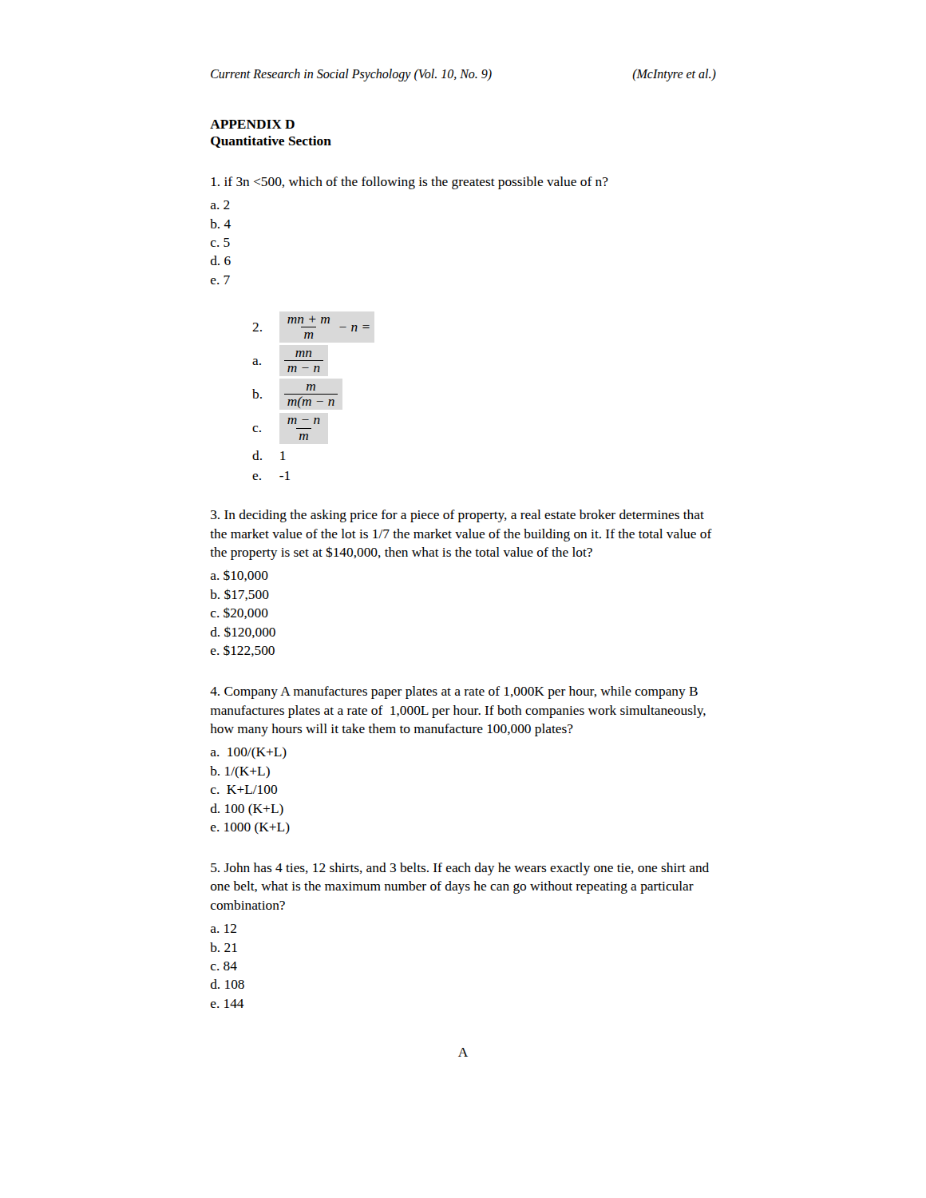Current Research in Social Psychology (Vol. 10, No. 9) (McIntyre et al.)
APPENDIX D
Quantitative Section
1. if 3n <500, which of the following is the greatest possible value of n?
a. 2
b. 4
c. 5
d. 6
e. 7
2. mn + m m − n =
a. mn m − n
b. m m(m − n
c. m − n m
d. 1
e. -1
3. In deciding the asking price for a piece of property, a real estate broker determines that the market value of the lot is 1/7 the market value of the building on it. If the total value of the property is set at $140,000, then what is the total value of the lot?
a. $10,000
b. $17,500
c. $20,000
d. $120,000
e. $122,500
4. Company A manufactures paper plates at a rate of 1,000K per hour, while company B manufactures plates at a rate of 1,000L per hour. If both companies work simultaneously, how many hours will it take them to manufacture 100,000 plates?
a. 100/(K+L)
b. 1/(K+L)
c. K+L/100
d. 100 (K+L)
e. 1000 (K+L)
5. John has 4 ties, 12 shirts, and 3 belts. If each day he wears exactly one tie, one shirt and one belt, what is the maximum number of days he can go without repeating a particular combination?
a. 12
b. 21
c. 84
d. 108
e. 144
A